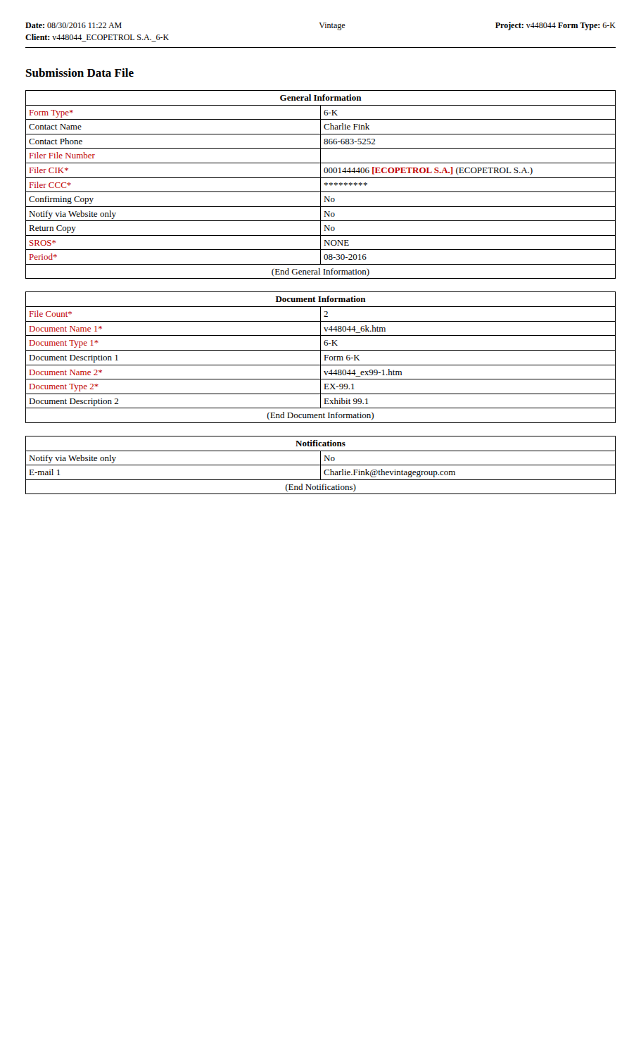Date: 08/30/2016 11:22 AM
Client: v448044_ECOPETROL S.A._6-K
Vintage
Project: v448044 Form Type: 6-K
Submission Data File
General Information
| Form Type* | 6-K |
| Contact Name | Charlie Fink |
| Contact Phone | 866-683-5252 |
| Filer File Number | |
| Filer CIK* | 0001444406 [ECOPETROL S.A.] (ECOPETROL S.A.) |
| Filer CCC* | ********* |
| Confirming Copy | No |
| Notify via Website only | No |
| Return Copy | No |
| SROS* | NONE |
| Period* | 08-30-2016 |
| (End General Information) |
Document Information
| File Count* | 2 |
| Document Name 1* | v448044_6k.htm |
| Document Type 1* | 6-K |
| Document Description 1 | Form 6-K |
| Document Name 2* | v448044_ex99-1.htm |
| Document Type 2* | EX-99.1 |
| Document Description 2 | Exhibit 99.1 |
| (End Document Information) |
Notifications
| Notify via Website only | No |
| E-mail 1 | Charlie.Fink@thevintagegroup.com |
| (End Notifications) |